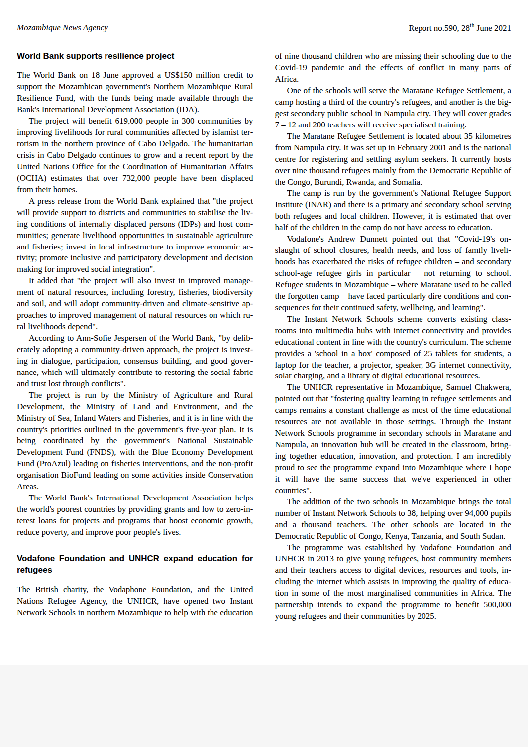Mozambique News Agency Report no.590, 28th June 2021
World Bank supports resilience project
The World Bank on 18 June approved a US$150 million credit to support the Mozambican government's Northern Mozambique Rural Resilience Fund, with the funds being made available through the Bank's International Development Association (IDA).
The project will benefit 619,000 people in 300 communities by improving livelihoods for rural communities affected by islamist terrorism in the northern province of Cabo Delgado. The humanitarian crisis in Cabo Delgado continues to grow and a recent report by the United Nations Office for the Coordination of Humanitarian Affairs (OCHA) estimates that over 732,000 people have been displaced from their homes.
A press release from the World Bank explained that "the project will provide support to districts and communities to stabilise the living conditions of internally displaced persons (IDPs) and host communities; generate livelihood opportunities in sustainable agriculture and fisheries; invest in local infrastructure to improve economic activity; promote inclusive and participatory development and decision making for improved social integration".
It added that "the project will also invest in improved management of natural resources, including forestry, fisheries, biodiversity and soil, and will adopt community-driven and climate-sensitive approaches to improved management of natural resources on which rural livelihoods depend".
According to Ann-Sofie Jespersen of the World Bank, "by deliberately adopting a community-driven approach, the project is investing in dialogue, participation, consensus building, and good governance, which will ultimately contribute to restoring the social fabric and trust lost through conflicts".
The project is run by the Ministry of Agriculture and Rural Development, the Ministry of Land and Environment, and the Ministry of Sea, Inland Waters and Fisheries, and it is in line with the country's priorities outlined in the government's five-year plan. It is being coordinated by the government's National Sustainable Development Fund (FNDS), with the Blue Economy Development Fund (ProAzul) leading on fisheries interventions, and the non-profit organisation BioFund leading on some activities inside Conservation Areas.
The World Bank's International Development Association helps the world's poorest countries by providing grants and low to zero-interest loans for projects and programs that boost economic growth, reduce poverty, and improve poor people's lives.
Vodafone Foundation and UNHCR expand education for refugees
The British charity, the Vodaphone Foundation, and the United Nations Refugee Agency, the UNHCR, have opened two Instant Network Schools in northern Mozambique to help with the education of nine thousand children who are missing their schooling due to the Covid-19 pandemic and the effects of conflict in many parts of Africa.
One of the schools will serve the Maratane Refugee Settlement, a camp hosting a third of the country's refugees, and another is the biggest secondary public school in Nampula city. They will cover grades 7 – 12 and 200 teachers will receive specialised training.
The Maratane Refugee Settlement is located about 35 kilometres from Nampula city. It was set up in February 2001 and is the national centre for registering and settling asylum seekers. It currently hosts over nine thousand refugees mainly from the Democratic Republic of the Congo, Burundi, Rwanda, and Somalia.
The camp is run by the government's National Refugee Support Institute (INAR) and there is a primary and secondary school serving both refugees and local children. However, it is estimated that over half of the children in the camp do not have access to education.
Vodafone's Andrew Dunnett pointed out that "Covid-19's onslaught of school closures, health needs, and loss of family livelihoods has exacerbated the risks of refugee children – and secondary school-age refugee girls in particular – not returning to school. Refugee students in Mozambique – where Maratane used to be called the forgotten camp – have faced particularly dire conditions and consequences for their continued safety, wellbeing, and learning".
The Instant Network Schools scheme converts existing classrooms into multimedia hubs with internet connectivity and provides educational content in line with the country's curriculum. The scheme provides a 'school in a box' composed of 25 tablets for students, a laptop for the teacher, a projector, speaker, 3G internet connectivity, solar charging, and a library of digital educational resources.
The UNHCR representative in Mozambique, Samuel Chakwera, pointed out that "fostering quality learning in refugee settlements and camps remains a constant challenge as most of the time educational resources are not available in those settings. Through the Instant Network Schools programme in secondary schools in Maratane and Nampula, an innovation hub will be created in the classroom, bringing together education, innovation, and protection. I am incredibly proud to see the programme expand into Mozambique where I hope it will have the same success that we've experienced in other countries".
The addition of the two schools in Mozambique brings the total number of Instant Network Schools to 38, helping over 94,000 pupils and a thousand teachers. The other schools are located in the Democratic Republic of Congo, Kenya, Tanzania, and South Sudan.
The programme was established by Vodafone Foundation and UNHCR in 2013 to give young refugees, host community members and their teachers access to digital devices, resources and tools, including the internet which assists in improving the quality of education in some of the most marginalised communities in Africa. The partnership intends to expand the programme to benefit 500,000 young refugees and their communities by 2025.